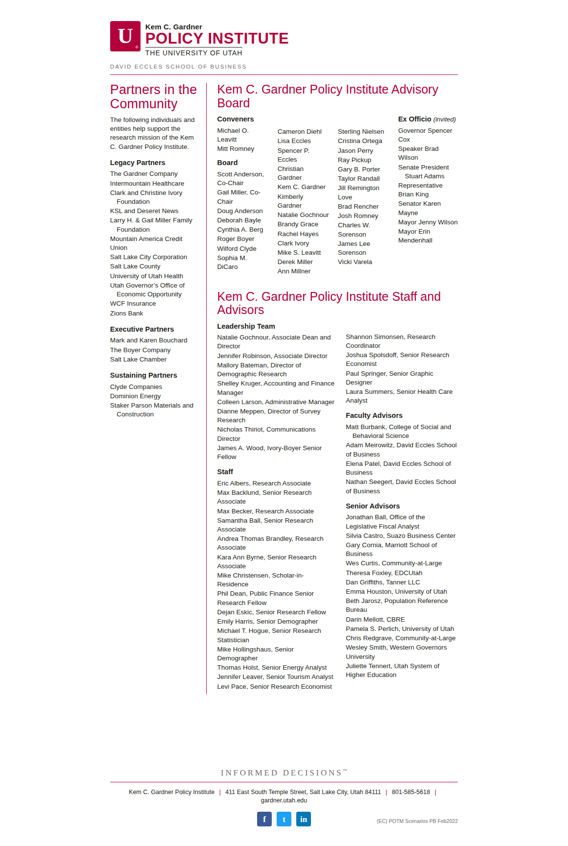U®
Kem C. Gardner
POLICY INSTITUTE
THE UNIVERSITY OF UTAH
David Eccles School of Business
Partners in the Community
The following individuals and entities help support the research mission of the Kem C. Gardner Policy Institute.
Legacy Partners
The Gardner Company
Intermountain Healthcare
Clark and Christine IvoryFoundation
KSL and Deseret News
Larry H. & Gail Miller FamilyFoundation
Mountain America Credit Union
Salt Lake City Corporation
Salt Lake County
University of Utah Health
Utah Governor’s Office ofEconomic Opportunity
WCF Insurance
Zions Bank
Executive Partners
Mark and Karen Bouchard
The Boyer Company
Salt Lake Chamber
Sustaining Partners
Clyde Companies
Dominion Energy
Staker Parson Materials andConstruction
Kem C. Gardner Policy Institute Advisory Board
Conveners
Michael O. Leavitt
Mitt Romney
Board
Scott Anderson, Co-Chair
Gail Miller, Co-Chair
Doug Anderson
Deborah Bayle
Cynthia A. Berg
Roger Boyer
Wilford Clyde
Sophia M. DiCaro
Cameron Diehl
Lisa Eccles
Spencer P. Eccles
Christian Gardner
Kem C. Gardner
Kimberly Gardner
Natalie Gochnour
Brandy Grace
Rachel Hayes
Clark Ivory
Mike S. Leavitt
Derek Miller
Ann Millner
Sterling Nielsen
Cristina Ortega
Jason Perry
Ray Pickup
Gary B. Porter
Taylor Randall
Jill Remington Love
Brad Rencher
Josh Romney
Charles W. Sorenson
James Lee Sorenson
Vicki Varela
Ex Officio (invited)
Governor Spencer Cox
Speaker Brad Wilson
Senate PresidentStuart Adams
Representative Brian King
Senator Karen Mayne
Mayor Jenny Wilson
Mayor Erin Mendenhall
Kem C. Gardner Policy Institute Staff and Advisors
Leadership Team
Natalie Gochnour, Associate Dean and Director
Jennifer Robinson, Associate Director
Mallory Bateman, Director of Demographic Research
Shelley Kruger, Accounting and Finance Manager
Colleen Larson, Administrative Manager
Dianne Meppen, Director of Survey Research
Nicholas Thiriot, Communications Director
James A. Wood, Ivory-Boyer Senior Fellow
Staff
Eric Albers, Research Associate
Max Backlund, Senior Research Associate
Max Becker, Research Associate
Samantha Ball, Senior Research Associate
Andrea Thomas Brandley, Research Associate
Kara Ann Byrne, Senior Research Associate
Mike Christensen, Scholar-in-Residence
Phil Dean, Public Finance Senior Research Fellow
Dejan Eskic, Senior Research Fellow
Emily Harris, Senior Demographer
Michael T. Hogue, Senior Research Statistician
Mike Hollingshaus, Senior Demographer
Thomas Holst, Senior Energy Analyst
Jennifer Leaver, Senior Tourism Analyst
Levi Pace, Senior Research Economist
Shannon Simonsen, Research Coordinator
Joshua Spolsdoff, Senior Research Economist
Paul Springer, Senior Graphic Designer
Laura Summers, Senior Health Care Analyst
Faculty Advisors
Matt Burbank, College of Social andBehavioral Science
Adam Meirowitz, David Eccles School of Business
Elena Patel, David Eccles School of Business
Nathan Seegert, David Eccles School of Business
Senior Advisors
Jonathan Ball, Office of the Legislative Fiscal Analyst
Silvia Castro, Suazo Business Center
Gary Cornia, Marriott School of Business
Wes Curtis, Community-at-Large
Theresa Foxley, EDCUtah
Dan Griffiths, Tanner LLC
Emma Houston, University of Utah
Beth Jarosz, Population Reference Bureau
Darin Mellott, CBRE
Pamela S. Perlich, University of Utah
Chris Redgrave, Community-at-Large
Wesley Smith, Western Governors University
Juliette Tennert, Utah System of Higher Education
INFORMED DECISIONS™
Kem C. Gardner Policy Institute | 411 East South Temple Street, Salt Lake City, Utah 84111 | 801-585-5618 | gardner.utah.edu
f t in
(EC) POTM Scenarios PB Feb2022